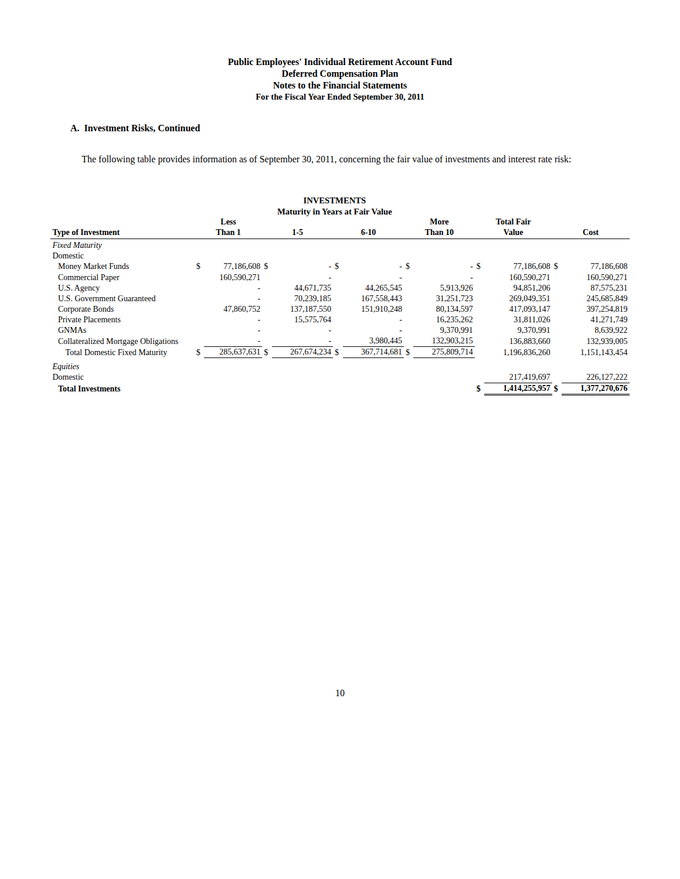Public Employees' Individual Retirement Account Fund
Deferred Compensation Plan
Notes to the Financial Statements
For the Fiscal Year Ended September 30, 2011
A. Investment Risks, Continued
The following table provides information as of September 30, 2011, concerning the fair value of investments and interest rate risk:
| | INVESTMENTS | |
| | Maturity in Years at Fair Value | |
| | Less | | | More | Total Fair | |
| Type of Investment | Than 1 | 1-5 | 6-10 | Than 10 | Value | Cost |
| Fixed Maturity | |
| Domestic | |
| Money Market Funds | $ | 77,186,608 | $ | - | $ | - | $ | - | $ | 77,186,608 | $ | 77,186,608 |
| Commercial Paper | | 160,590,271 | | - | | - | | - | | 160,590,271 | | 160,590,271 |
| U.S. Agency | | - | | 44,671,735 | | 44,265,545 | | 5,913,926 | | 94,851,206 | | 87,575,231 |
| U.S. Government Guaranteed | | - | | 70,239,185 | | 167,558,443 | | 31,251,723 | | 269,049,351 | | 245,685,849 |
| Corporate Bonds | | 47,860,752 | | 137,187,550 | | 151,910,248 | | 80,134,597 | | 417,093,147 | | 397,254,819 |
| Private Placements | | - | | 15,575,764 | | - | | 16,235,262 | | 31,811,026 | | 41,271,749 |
| GNMAs | | - | | - | | - | | 9,370,991 | | 9,370,991 | | 8,639,922 |
| Collateralized Mortgage Obligations | | - | | - | | 3,980,445 | | 132,903,215 | | 136,883,660 | | 132,939,005 |
| Total Domestic Fixed Maturity | $ | 285,637,631 | $ | 267,674,234 | $ | 367,714,681 | $ | 275,809,714 | | 1,196,836,260 | | 1,151,143,454 |
| Equities | |
| Domestic | | | 217,419,697 | | 226,127,222 |
| Total Investments | | $ | 1,414,255,957 | $ | 1,377,270,676 |
10